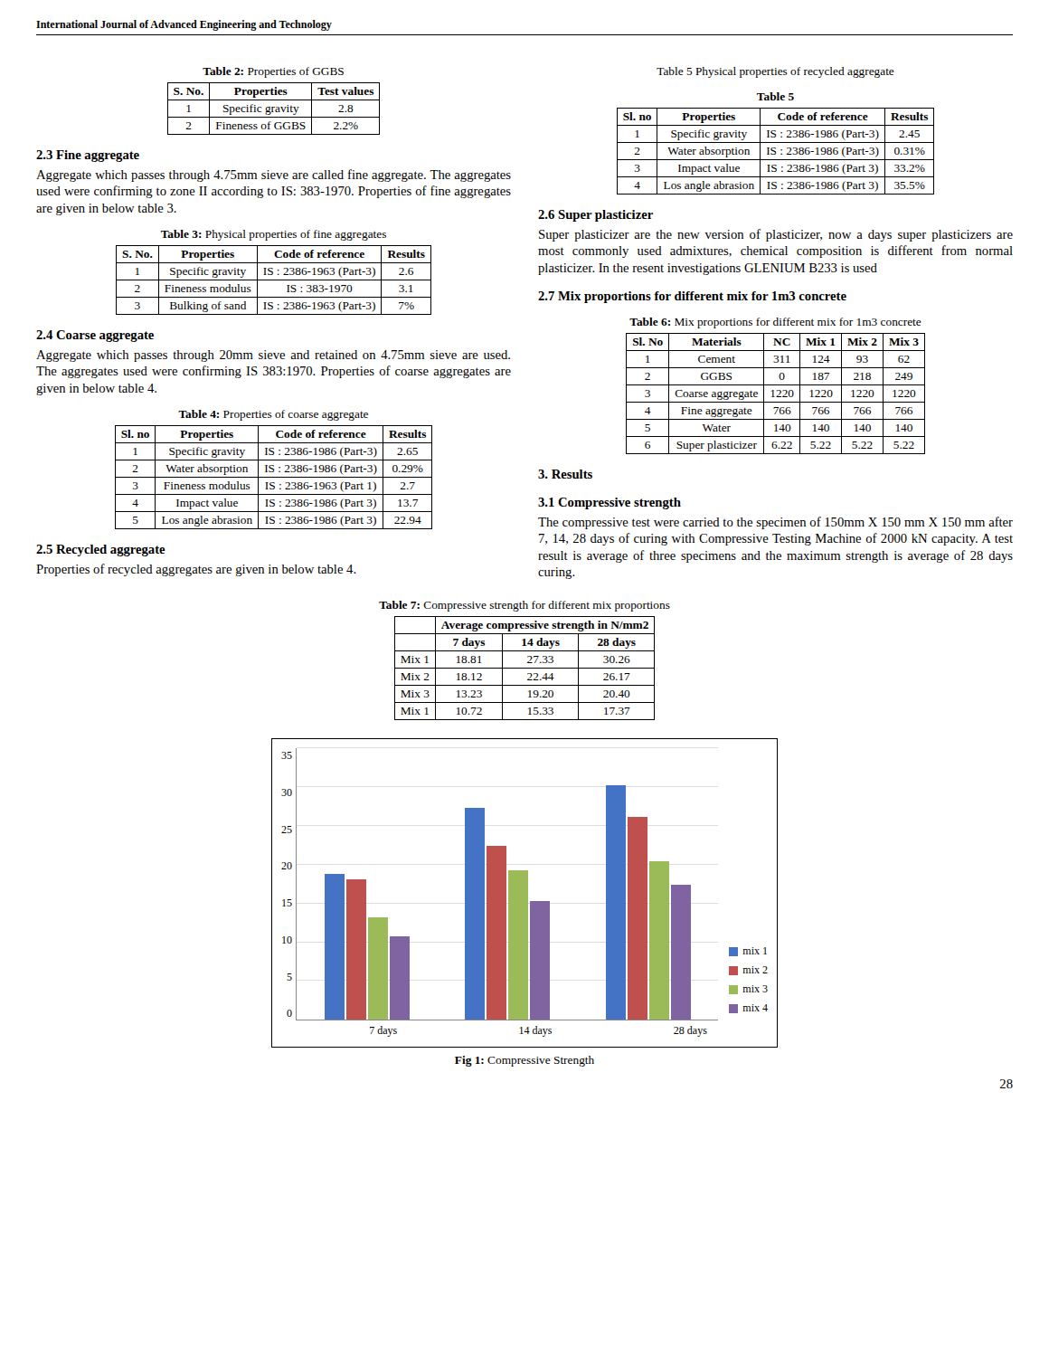International Journal of Advanced Engineering and Technology
Table 2: Properties of GGBS
| S. No. | Properties | Test values |
| --- | --- | --- |
| 1 | Specific gravity | 2.8 |
| 2 | Fineness of GGBS | 2.2% |
2.3 Fine aggregate
Aggregate which passes through 4.75mm sieve are called fine aggregate. The aggregates used were confirming to zone II according to IS: 383-1970. Properties of fine aggregates are given in below table 3.
Table 3: Physical properties of fine aggregates
| S. No. | Properties | Code of reference | Results |
| --- | --- | --- | --- |
| 1 | Specific gravity | IS : 2386-1963 (Part-3) | 2.6 |
| 2 | Fineness modulus | IS : 383-1970 | 3.1 |
| 3 | Bulking of sand | IS : 2386-1963 (Part-3) | 7% |
2.4 Coarse aggregate
Aggregate which passes through 20mm sieve and retained on 4.75mm sieve are used. The aggregates used were confirming IS 383:1970. Properties of coarse aggregates are given in below table 4.
Table 4: Properties of coarse aggregate
| Sl. no | Properties | Code of reference | Results |
| --- | --- | --- | --- |
| 1 | Specific gravity | IS : 2386-1986 (Part-3) | 2.65 |
| 2 | Water absorption | IS : 2386-1986 (Part-3) | 0.29% |
| 3 | Fineness modulus | IS : 2386-1963 (Part 1) | 2.7 |
| 4 | Impact value | IS : 2386-1986 (Part 3) | 13.7 |
| 5 | Los angle abrasion | IS : 2386-1986 (Part 3) | 22.94 |
2.5 Recycled aggregate
Properties of recycled aggregates are given in below table 4.
Table 5 Physical properties of recycled aggregate
Table 5
| Sl. no | Properties | Code of reference | Results |
| --- | --- | --- | --- |
| 1 | Specific gravity | IS : 2386-1986 (Part-3) | 2.45 |
| 2 | Water absorption | IS : 2386-1986 (Part-3) | 0.31% |
| 3 | Impact value | IS : 2386-1986 (Part 3) | 33.2% |
| 4 | Los angle abrasion | IS : 2386-1986 (Part 3) | 35.5% |
2.6 Super plasticizer
Super plasticizer are the new version of plasticizer, now a days super plasticizers are most commonly used admixtures, chemical composition is different from normal plasticizer. In the resent investigations GLENIUM B233 is used
2.7 Mix proportions for different mix for 1m3 concrete
Table 6: Mix proportions for different mix for 1m3 concrete
| Sl. No | Materials | NC | Mix 1 | Mix 2 | Mix 3 |
| --- | --- | --- | --- | --- | --- |
| 1 | Cement | 311 | 124 | 93 | 62 |
| 2 | GGBS | 0 | 187 | 218 | 249 |
| 3 | Coarse aggregate | 1220 | 1220 | 1220 | 1220 |
| 4 | Fine aggregate | 766 | 766 | 766 | 766 |
| 5 | Water | 140 | 140 | 140 | 140 |
| 6 | Super plasticizer | 6.22 | 5.22 | 5.22 | 5.22 |
3. Results
3.1 Compressive strength
The compressive test were carried to the specimen of 150mm X 150 mm X 150 mm after 7, 14, 28 days of curing with Compressive Testing Machine of 2000 kN capacity. A test result is average of three specimens and the maximum strength is average of 28 days curing.
Table 7: Compressive strength for different mix proportions
| | Average compressive strength in N/mm2 |
| --- | --- |
| | 7 days | 14 days | 28 days |
| Mix 1 | 18.81 | 27.33 | 30.26 |
| Mix 2 | 18.12 | 22.44 | 26.17 |
| Mix 3 | 13.23 | 19.20 | 20.40 |
| Mix 1 | 10.72 | 15.33 | 17.37 |
35
30
25
20
15
10
5
0
mix 1
mix 2
mix 3
mix 4
7 days
14 days
28 days
Fig 1: Compressive Strength
28